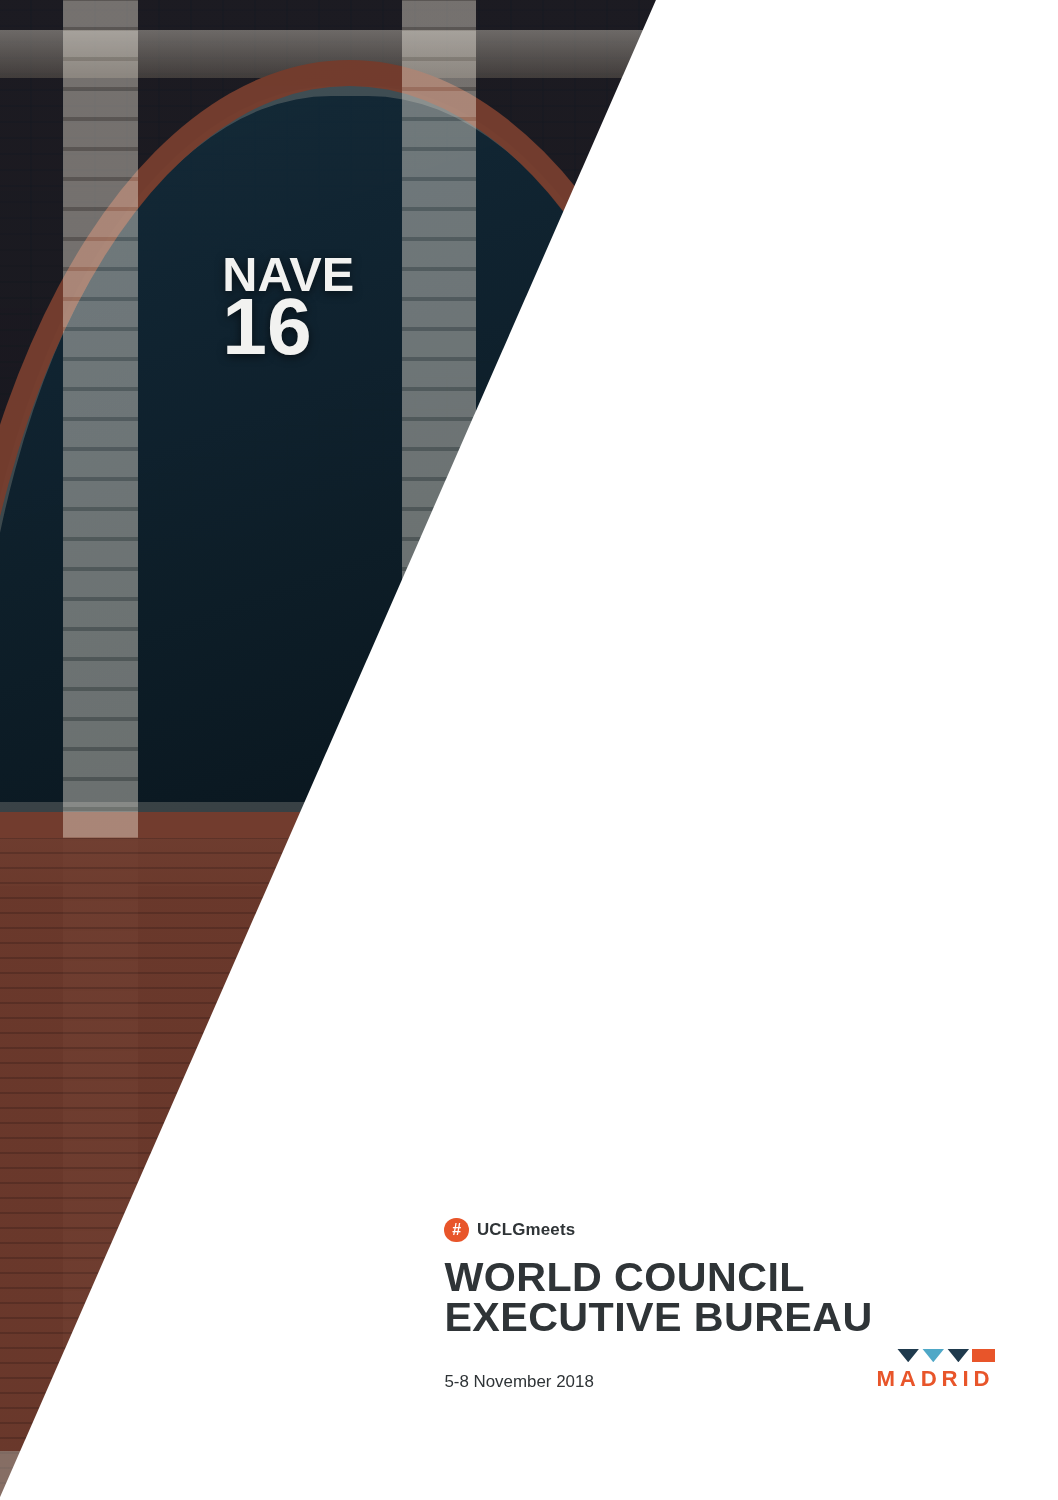A
NAVE 16
# UCLGmeets
World Council Executive Bureau
5-8 November 2018
MADRID